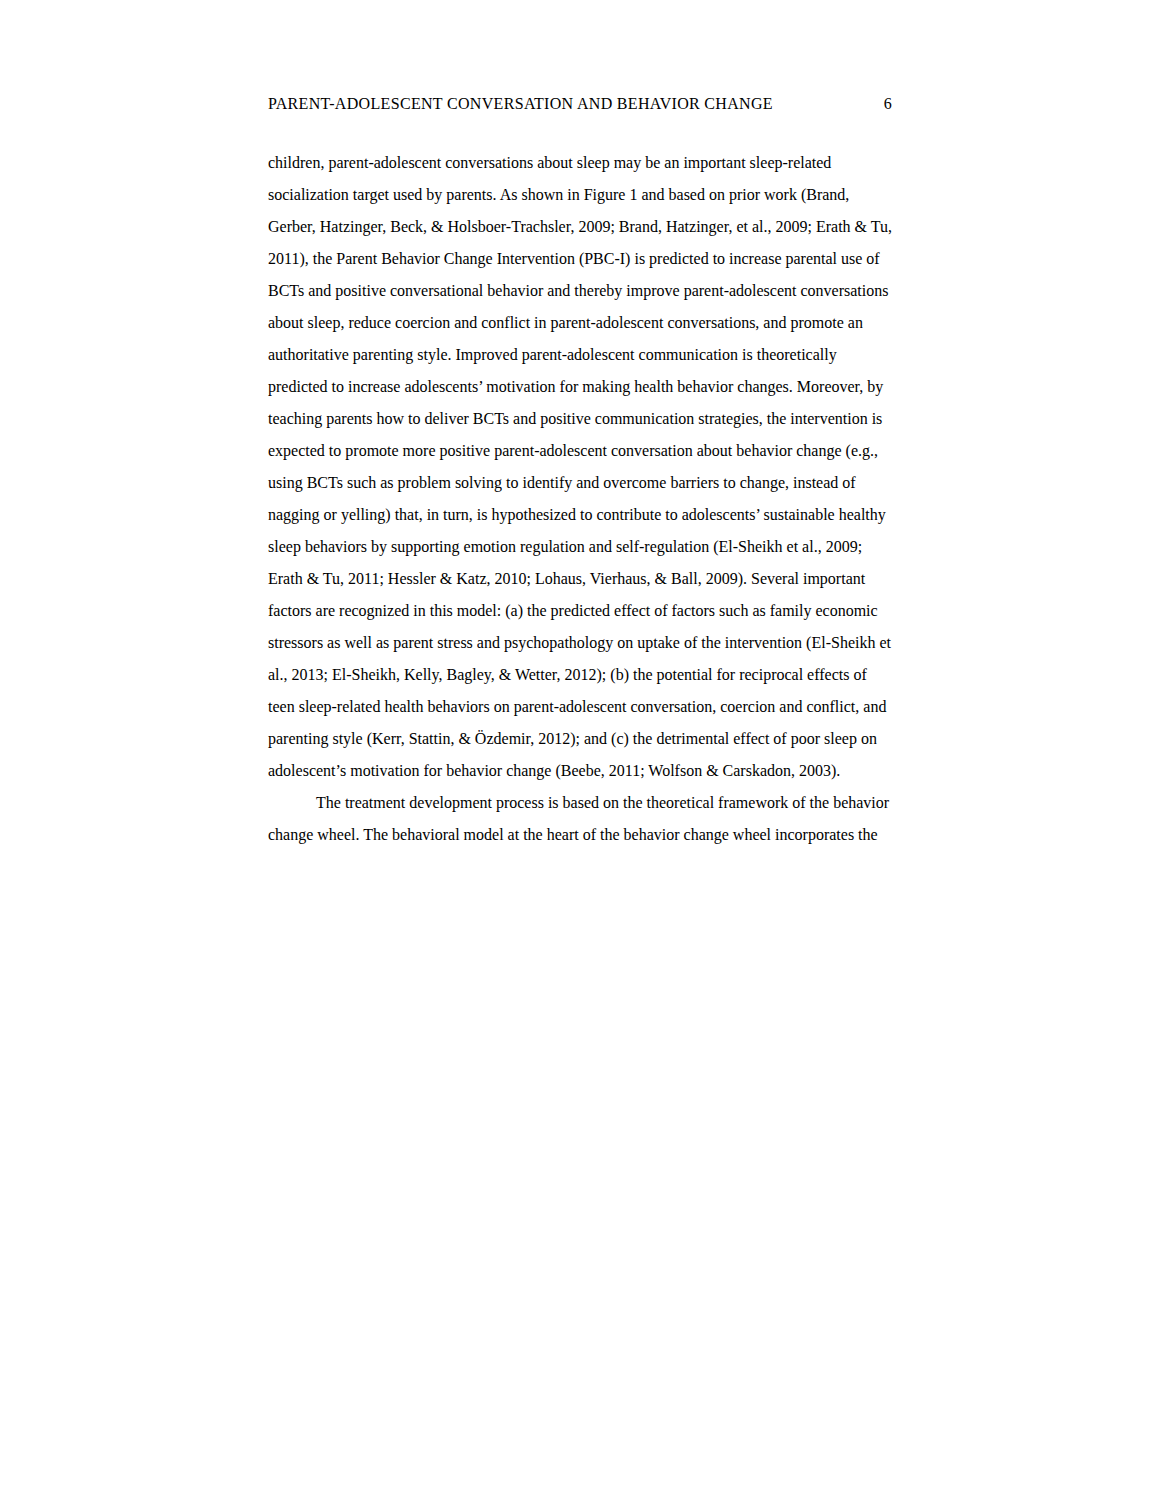Parent-Adolescent Conversation and Behavior Change 6
children, parent-adolescent conversations about sleep may be an important sleep-related socialization target used by parents. As shown in Figure 1 and based on prior work (Brand, Gerber, Hatzinger, Beck, & Holsboer-Trachsler, 2009; Brand, Hatzinger, et al., 2009; Erath & Tu, 2011), the Parent Behavior Change Intervention (PBC-I) is predicted to increase parental use of BCTs and positive conversational behavior and thereby improve parent-adolescent conversations about sleep, reduce coercion and conflict in parent-adolescent conversations, and promote an authoritative parenting style. Improved parent-adolescent communication is theoretically predicted to increase adolescents’ motivation for making health behavior changes. Moreover, by teaching parents how to deliver BCTs and positive communication strategies, the intervention is expected to promote more positive parent-adolescent conversation about behavior change (e.g., using BCTs such as problem solving to identify and overcome barriers to change, instead of nagging or yelling) that, in turn, is hypothesized to contribute to adolescents’ sustainable healthy sleep behaviors by supporting emotion regulation and self-regulation (El-Sheikh et al., 2009; Erath & Tu, 2011; Hessler & Katz, 2010; Lohaus, Vierhaus, & Ball, 2009). Several important factors are recognized in this model: (a) the predicted effect of factors such as family economic stressors as well as parent stress and psychopathology on uptake of the intervention (El-Sheikh et al., 2013; El-Sheikh, Kelly, Bagley, & Wetter, 2012); (b) the potential for reciprocal effects of teen sleep-related health behaviors on parent-adolescent conversation, coercion and conflict, and parenting style (Kerr, Stattin, & Özdemir, 2012); and (c) the detrimental effect of poor sleep on adolescent’s motivation for behavior change (Beebe, 2011; Wolfson & Carskadon, 2003).
The treatment development process is based on the theoretical framework of the behavior change wheel. The behavioral model at the heart of the behavior change wheel incorporates the